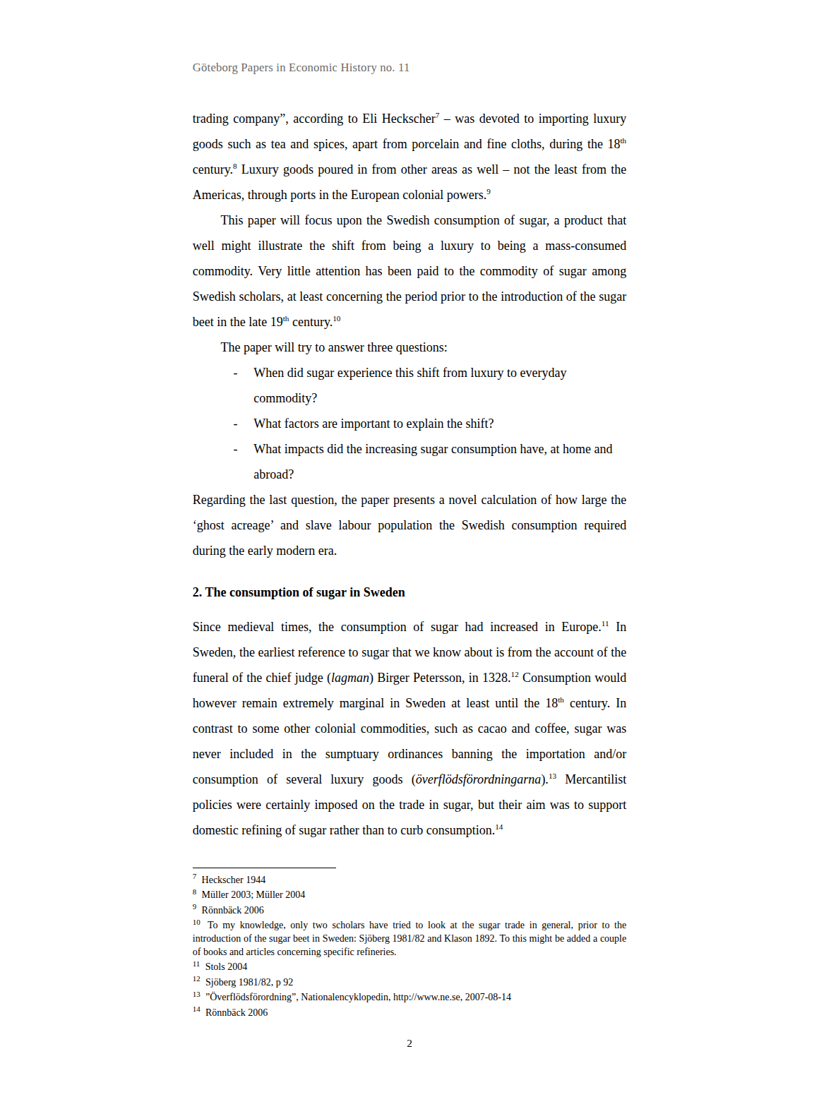Göteborg Papers in Economic History no. 11
trading company”, according to Eli Heckscher7 – was devoted to importing luxury goods such as tea and spices, apart from porcelain and fine cloths, during the 18th century.8 Luxury goods poured in from other areas as well – not the least from the Americas, through ports in the European colonial powers.9
This paper will focus upon the Swedish consumption of sugar, a product that well might illustrate the shift from being a luxury to being a mass-consumed commodity. Very little attention has been paid to the commodity of sugar among Swedish scholars, at least concerning the period prior to the introduction of the sugar beet in the late 19th century.10
The paper will try to answer three questions:
When did sugar experience this shift from luxury to everyday commodity?
What factors are important to explain the shift?
What impacts did the increasing sugar consumption have, at home and abroad?
Regarding the last question, the paper presents a novel calculation of how large the ‘ghost acreage’ and slave labour population the Swedish consumption required during the early modern era.
2. The consumption of sugar in Sweden
Since medieval times, the consumption of sugar had increased in Europe.11 In Sweden, the earliest reference to sugar that we know about is from the account of the funeral of the chief judge (lagman) Birger Petersson, in 1328.12 Consumption would however remain extremely marginal in Sweden at least until the 18th century. In contrast to some other colonial commodities, such as cacao and coffee, sugar was never included in the sumptuary ordinances banning the importation and/or consumption of several luxury goods (överflödsförordningarna).13 Mercantilist policies were certainly imposed on the trade in sugar, but their aim was to support domestic refining of sugar rather than to curb consumption.14
7 Heckscher 1944
8 Müller 2003; Müller 2004
9 Rönnbäck 2006
10 To my knowledge, only two scholars have tried to look at the sugar trade in general, prior to the introduction of the sugar beet in Sweden: Sjöberg 1981/82 and Klason 1892. To this might be added a couple of books and articles concerning specific refineries.
11 Stols 2004
12 Sjöberg 1981/82, p 92
13 ”Överflödsförordning”, Nationalencyklopedin, http://www.ne.se, 2007-08-14
14 Rönnbäck 2006
2